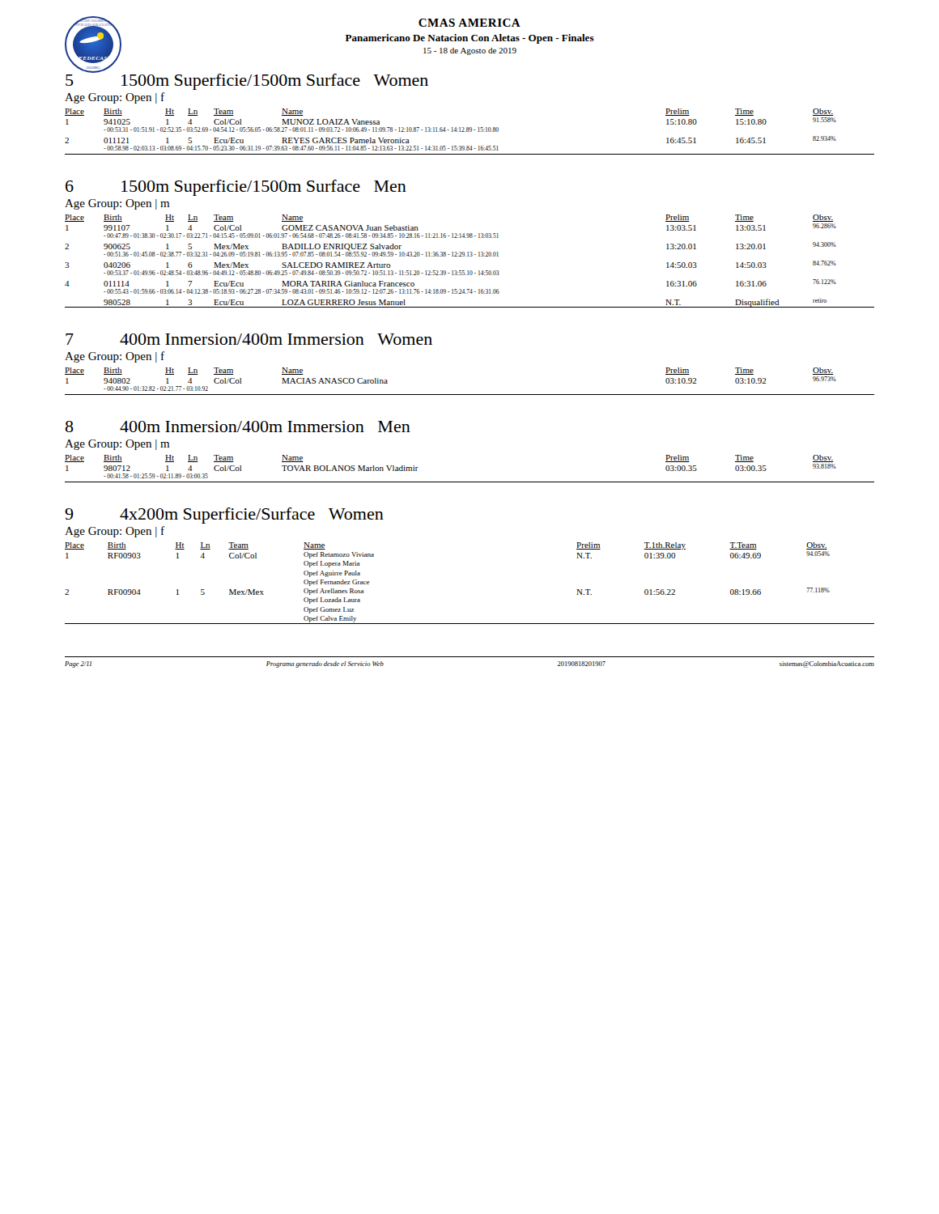FEDERACION COLOMBIANA DE ACTIVIDADES SUBACUATICAS
FEDECAS
COLOMBIA
CMAS AMERICA
Panamericano De Natacion Con Aletas - Open - Finales
15 - 18 de Agosto de 2019
5 1500m Superficie/1500m Surface Women
Age Group: Open | f
| Place | Birth | Ht | Ln | Team | Name | Prelim | Time | Obsv. |
| --- | --- | --- | --- | --- | --- | --- | --- | --- |
| 1 | 941025 | 1 | 4 | Col/Col | MUNOZ LOAIZA Vanessa | 15:10.80 | 15:10.80 | 91.558% |
| | - 00:53.31 - 01:51.91 - 02:52.35 - 03:52.69 - 04:54.12 - 05:56.05 - 06:58.27 - 08:01.11 - 09:03.72 - 10:06.49 - 11:09.78 - 12:10.87 - 13:11.64 - 14:12.89 - 15:10.80 |
| 2 | 011121 | 1 | 5 | Ecu/Ecu | REYES GARCES Pamela Veronica | 16:45.51 | 16:45.51 | 82.934% |
| | - 00:58.98 - 02:03.13 - 03:08.69 - 04:15.70 - 05:23.30 - 06:31.19 - 07:39.63 - 08:47.60 - 09:56.11 - 11:04.85 - 12:13.63 - 13:22.51 - 14:31.05 - 15:39.84 - 16:45.51 |
6 1500m Superficie/1500m Surface Men
Age Group: Open | m
| Place | Birth | Ht | Ln | Team | Name | Prelim | Time | Obsv. |
| --- | --- | --- | --- | --- | --- | --- | --- | --- |
| 1 | 991107 | 1 | 4 | Col/Col | GOMEZ CASANOVA Juan Sebastian | 13:03.51 | 13:03.51 | 96.286% |
| | - 00:47.89 - 01:38.30 - 02:30.17 - 03:22.71 - 04:15.45 - 05:09.01 - 06:01.97 - 06:54.68 - 07:48.26 - 08:41.58 - 09:34.85 - 10:28.16 - 11:21.16 - 12:14.98 - 13:03.51 |
| 2 | 900625 | 1 | 5 | Mex/Mex | BADILLO ENRIQUEZ Salvador | 13:20.01 | 13:20.01 | 94.300% |
| | - 00:51.36 - 01:45.08 - 02:38.77 - 03:32.31 - 04:26.09 - 05:19.81 - 06:13.95 - 07:07.85 - 08:01.54 - 08:55.92 - 09:49.59 - 10:43.20 - 11:36.38 - 12:29.13 - 13:20.01 |
| 3 | 040206 | 1 | 6 | Mex/Mex | SALCEDO RAMIREZ Arturo | 14:50.03 | 14:50.03 | 84.762% |
| | - 00:53.37 - 01:49.96 - 02:48.54 - 03:48.96 - 04:49.12 - 05:48.80 - 06:49.25 - 07:49.84 - 08:50.39 - 09:50.72 - 10:51.13 - 11:51.20 - 12:52.39 - 13:55.10 - 14:50.03 |
| 4 | 011114 | 1 | 7 | Ecu/Ecu | MORA TARIRA Gianluca Francesco | 16:31.06 | 16:31.06 | 76.122% |
| | - 00:55.43 - 01:59.66 - 03:06.14 - 04:12.38 - 05:18.93 - 06:27.28 - 07:34.59 - 08:43.01 - 09:51.46 - 10:59.12 - 12:07.26 - 13:11.76 - 14:18.09 - 15:24.74 - 16:31.06 |
| | 980528 | 1 | 3 | Ecu/Ecu | LOZA GUERRERO Jesus Manuel | N.T. | Disqualified | retiro |
7 400m Inmersion/400m Immersion Women
Age Group: Open | f
| Place | Birth | Ht | Ln | Team | Name | Prelim | Time | Obsv. |
| --- | --- | --- | --- | --- | --- | --- | --- | --- |
| 1 | 940802 | 1 | 4 | Col/Col | MACIAS ANASCO Carolina | 03:10.92 | 03:10.92 | 96.973% |
| | - 00:44.90 - 01:32.82 - 02:21.77 - 03:10.92 |
8 400m Inmersion/400m Immersion Men
Age Group: Open | m
| Place | Birth | Ht | Ln | Team | Name | Prelim | Time | Obsv. |
| --- | --- | --- | --- | --- | --- | --- | --- | --- |
| 1 | 980712 | 1 | 4 | Col/Col | TOVAR BOLANOS Marlon Vladimir | 03:00.35 | 03:00.35 | 93.818% |
| | - 00:41.58 - 01:25.59 - 02:11.89 - 03:00.35 |
9 4x200m Superficie/Surface Women
Age Group: Open | f
| Place | Birth | Ht | Ln | Team | Name | Prelim | T.1th.Relay | T.Team | Obsv. |
| --- | --- | --- | --- | --- | --- | --- | --- | --- | --- |
| 1 | RF00903 | 1 | 4 | Col/Col | Opef Retamozo Viviana Opef Lopera Maria Opef Aguirre Paula Opef Fernandez Grace | N.T. | 01:39.00 | 06:49.69 | 94.054% |
| 2 | RF00904 | 1 | 5 | Mex/Mex | Opef Arellanes Rosa Opef Lozada Laura Opef Gomez Luz Opef Calva Emily | N.T. | 01:56.22 | 08:19.66 | 77.118% |
Page 2/11 Programa generado desde el Servicio Web 20190818201907 sistemas@ColombiaAcuatica.com